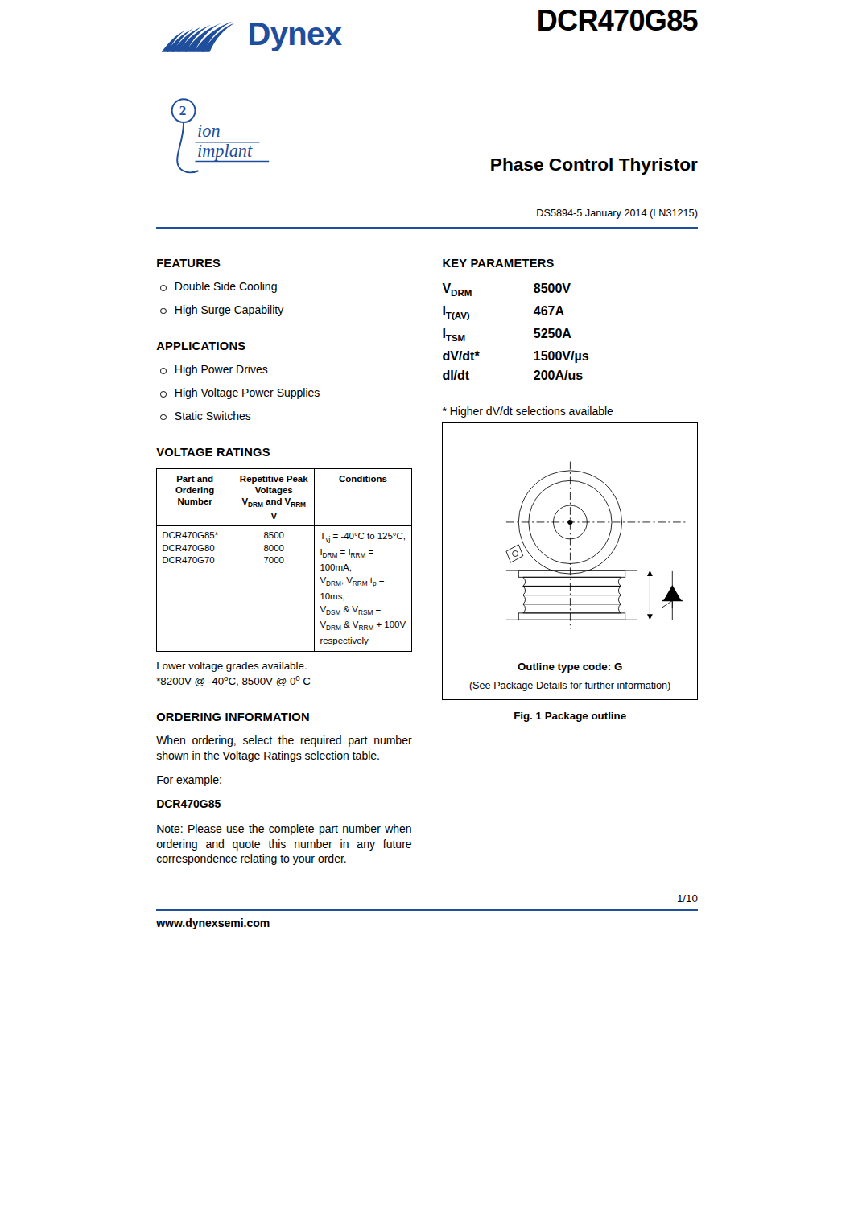Dynex
DCR470G85
2 ion implant
Phase Control Thyristor
DS5894-5 January 2014 (LN31215)
FEATURES
Double Side Cooling
High Surge Capability
APPLICATIONS
High Power Drives
High Voltage Power Supplies
Static Switches
VOLTAGE RATINGS
| Part and Ordering Number | Repetitive Peak Voltages V DRM and V RRM V | Conditions |
| --- | --- | --- |
| DCR470G85* DCR470G80 DCR470G70 | 8500 8000 7000 | T vj = -40°C to 125°C, I DRM = I RRM = 100mA, V DRM , V RRM t p = 10ms, V DSM & V RSM = V DRM & V RRM + 100V respectively |
Lower voltage grades available.
*8200V @ -40oC, 8500V @ 00 C
ORDERING INFORMATION
When ordering, select the required part number shown in the Voltage Ratings selection table.
For example:
DCR470G85
Note: Please use the complete part number when ordering and quote this number in any future correspondence relating to your order.
KEY PARAMETERS
| V DRM | 8500V |
| I T(AV) | 467A |
| I TSM | 5250A |
| dV/dt* | 1500V/µs |
| dI/dt | 200A/us |
* Higher dV/dt selections available
Outline type code: G
(See Package Details for further information)
Fig. 1 Package outline
1/10
www.dynexsemi.com